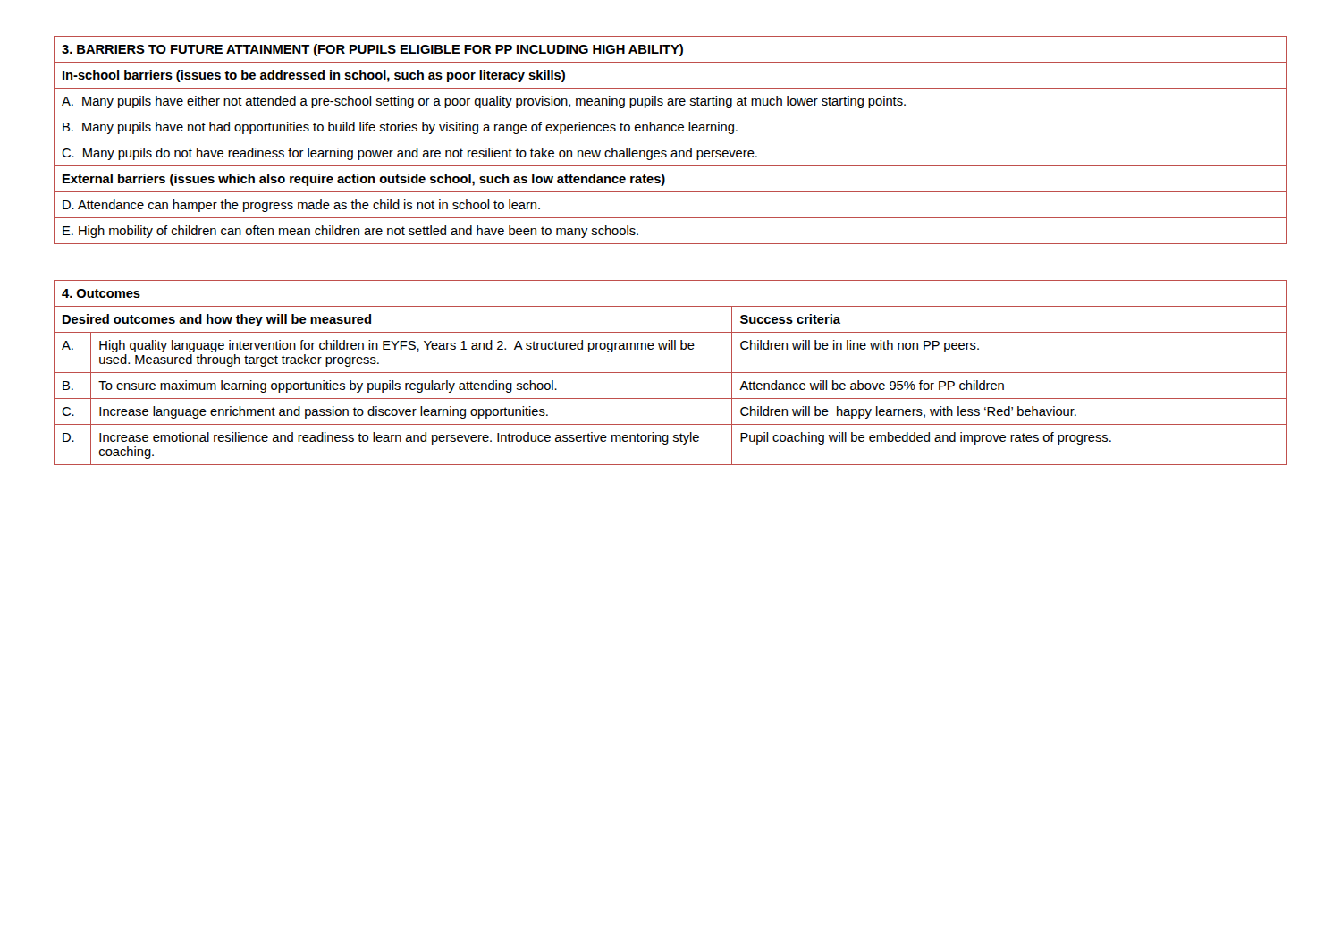| 3. BARRIERS TO FUTURE ATTAINMENT (FOR PUPILS ELIGIBLE FOR PP INCLUDING HIGH ABILITY) |
| In-school barriers (issues to be addressed in school, such as poor literacy skills) |
| A. Many pupils have either not attended a pre-school setting or a poor quality provision, meaning pupils are starting at much lower starting points. |
| B. Many pupils have not had opportunities to build life stories by visiting a range of experiences to enhance learning. |
| C. Many pupils do not have readiness for learning power and are not resilient to take on new challenges and persevere. |
| External barriers (issues which also require action outside school, such as low attendance rates) |
| D. Attendance can hamper the progress made as the child is not in school to learn. |
| E. High mobility of children can often mean children are not settled and have been to many schools. |
| 4. Outcomes |
| Desired outcomes and how they will be measured | Success criteria |
| A. | High quality language intervention for children in EYFS, Years 1 and 2. A structured programme will be used. Measured through target tracker progress. | Children will be in line with non PP peers. |
| B. | To ensure maximum learning opportunities by pupils regularly attending school. | Attendance will be above 95% for PP children |
| C. | Increase language enrichment and passion to discover learning opportunities. | Children will be happy learners, with less ‘Red’ behaviour. |
| D. | Increase emotional resilience and readiness to learn and persevere. Introduce assertive mentoring style coaching. | Pupil coaching will be embedded and improve rates of progress. |